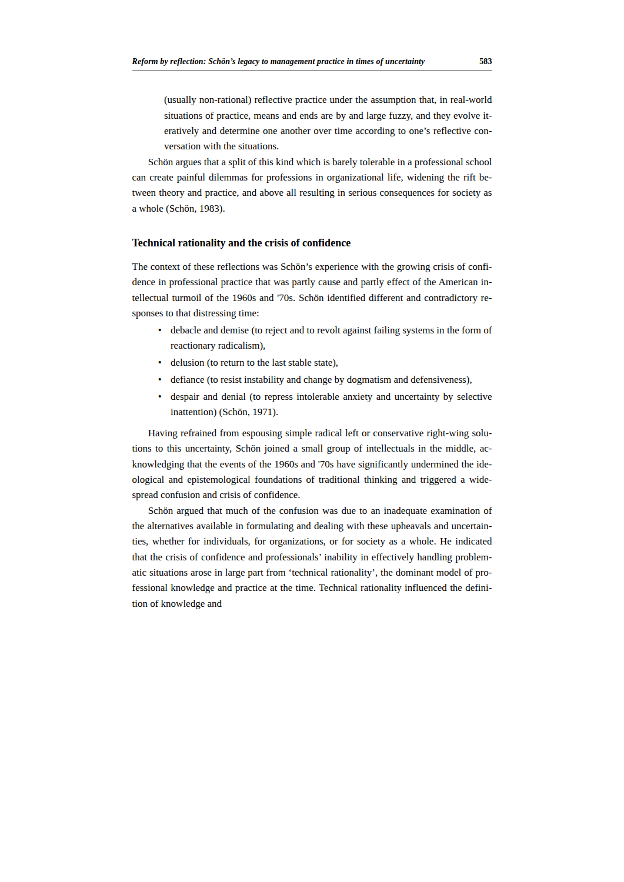583 Reform by reflection: Schön’s legacy to management practice in times of uncertainty
(usually non-rational) reflective practice under the assumption that, in real-world situations of practice, means and ends are by and large fuzzy, and they evolve iteratively and determine one another over time according to one’s reflective conversation with the situations.
Schön argues that a split of this kind which is barely tolerable in a professional school can create painful dilemmas for professions in organizational life, widening the rift between theory and practice, and above all resulting in serious consequences for society as a whole (Schön, 1983).
Technical rationality and the crisis of confidence
The context of these reflections was Schön’s experience with the growing crisis of confidence in professional practice that was partly cause and partly effect of the American intellectual turmoil of the 1960s and '70s. Schön identified different and contradictory responses to that distressing time:
debacle and demise (to reject and to revolt against failing systems in the form of reactionary radicalism),
delusion (to return to the last stable state),
defiance (to resist instability and change by dogmatism and defensiveness),
despair and denial (to repress intolerable anxiety and uncertainty by selective inattention) (Schön, 1971).
Having refrained from espousing simple radical left or conservative right-wing solutions to this uncertainty, Schön joined a small group of intellectuals in the middle, acknowledging that the events of the 1960s and '70s have significantly undermined the ideological and epistemological foundations of traditional thinking and triggered a widespread confusion and crisis of confidence.
Schön argued that much of the confusion was due to an inadequate examination of the alternatives available in formulating and dealing with these upheavals and uncertainties, whether for individuals, for organizations, or for society as a whole. He indicated that the crisis of confidence and professionals’ inability in effectively handling problematic situations arose in large part from ‘technical rationality’, the dominant model of professional knowledge and practice at the time. Technical rationality influenced the definition of knowledge and